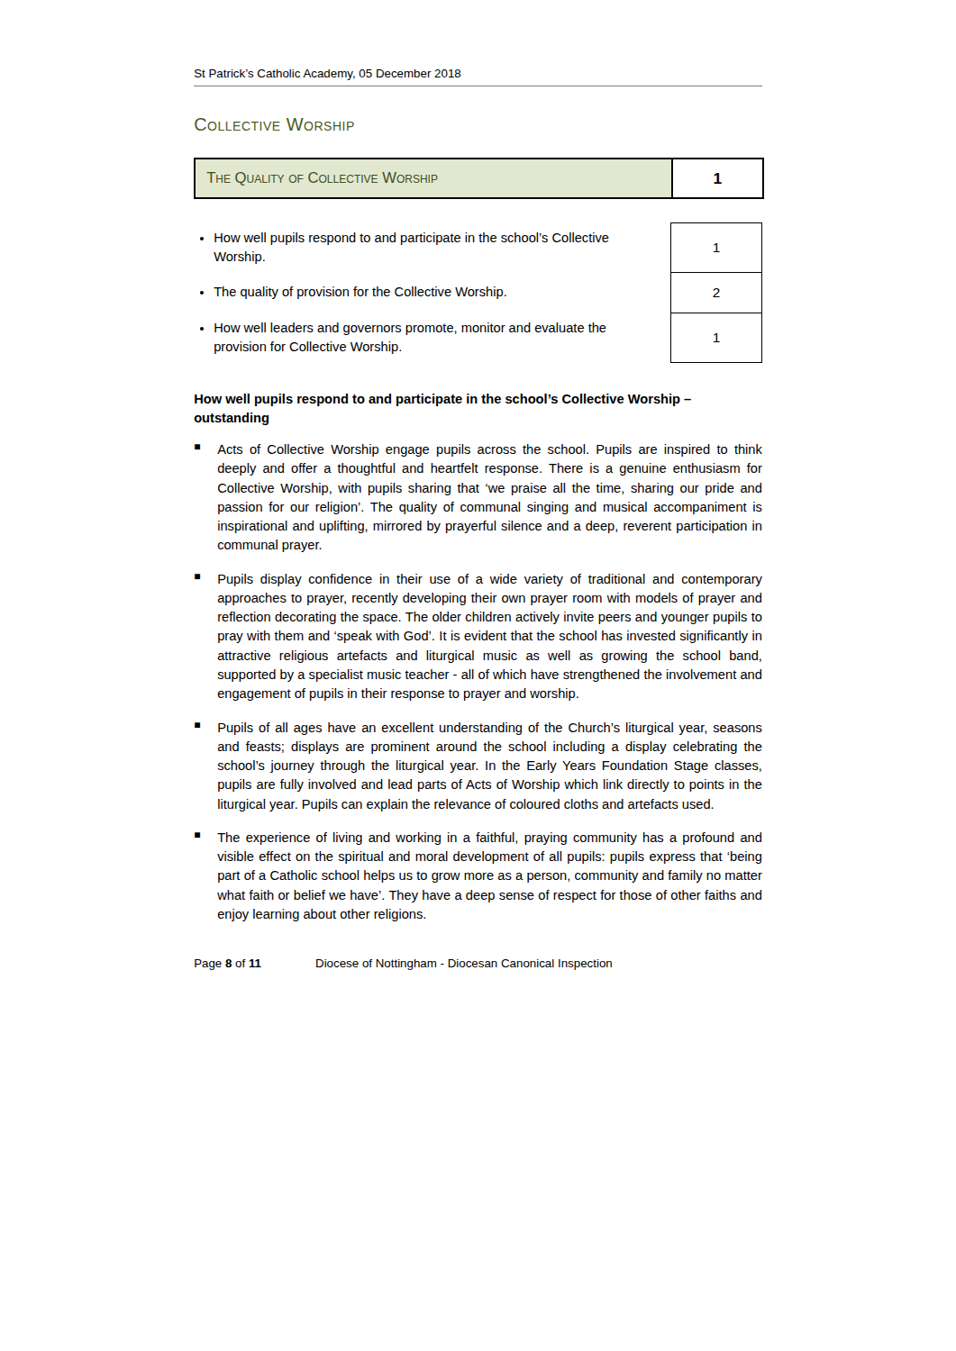St Patrick’s Catholic Academy, 05 December 2018
Collective Worship
The Quality of Collective Worship
1
| How well pupils respond to and participate in the school’s Collective Worship. | 1 |
| The quality of provision for the Collective Worship. | 2 |
| How well leaders and governors promote, monitor and evaluate the provision for Collective Worship. | 1 |
How well pupils respond to and participate in the school’s Collective Worship – outstanding
Acts of Collective Worship engage pupils across the school. Pupils are inspired to think deeply and offer a thoughtful and heartfelt response. There is a genuine enthusiasm for Collective Worship, with pupils sharing that ‘we praise all the time, sharing our pride and passion for our religion’. The quality of communal singing and musical accompaniment is inspirational and uplifting, mirrored by prayerful silence and a deep, reverent participation in communal prayer.
Pupils display confidence in their use of a wide variety of traditional and contemporary approaches to prayer, recently developing their own prayer room with models of prayer and reflection decorating the space. The older children actively invite peers and younger pupils to pray with them and ‘speak with God’. It is evident that the school has invested significantly in attractive religious artefacts and liturgical music as well as growing the school band, supported by a specialist music teacher - all of which have strengthened the involvement and engagement of pupils in their response to prayer and worship.
Pupils of all ages have an excellent understanding of the Church’s liturgical year, seasons and feasts; displays are prominent around the school including a display celebrating the school’s journey through the liturgical year. In the Early Years Foundation Stage classes, pupils are fully involved and lead parts of Acts of Worship which link directly to points in the liturgical year. Pupils can explain the relevance of coloured cloths and artefacts used.
The experience of living and working in a faithful, praying community has a profound and visible effect on the spiritual and moral development of all pupils: pupils express that ‘being part of a Catholic school helps us to grow more as a person, community and family no matter what faith or belief we have’. They have a deep sense of respect for those of other faiths and enjoy learning about other religions.
Page 8 of 11 Diocese of Nottingham - Diocesan Canonical Inspection